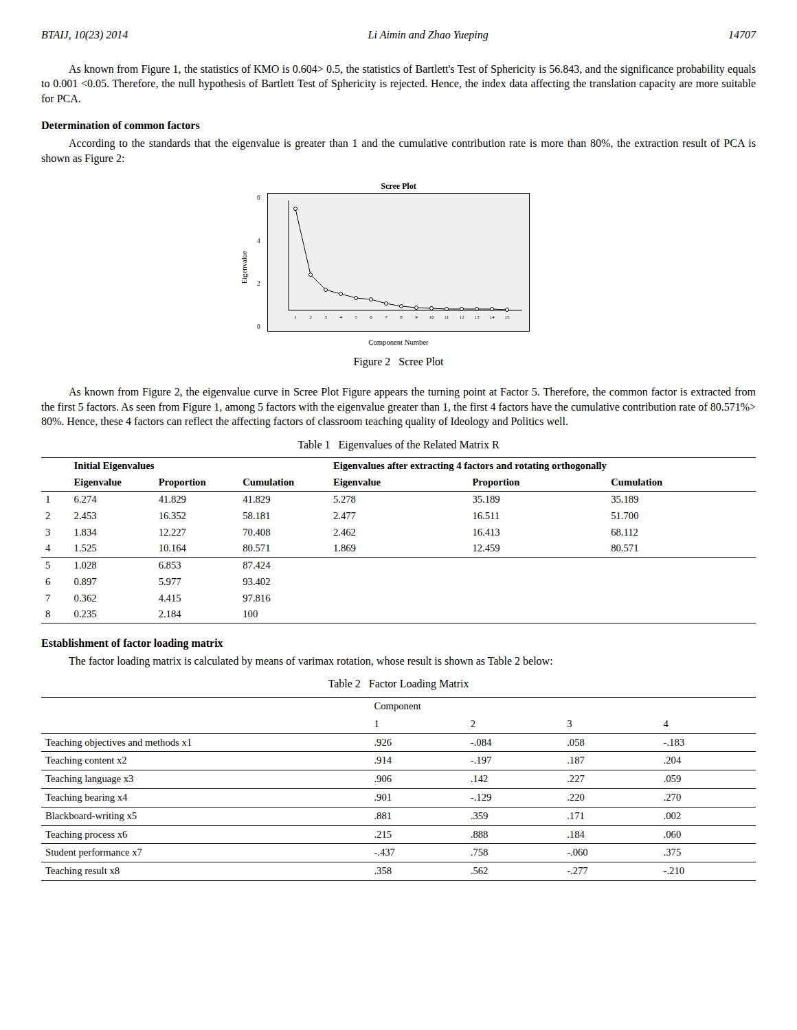BTAIJ, 10(23) 2014 Li Aimin and Zhao Yueping 14707
As known from Figure 1, the statistics of KMO is 0.604> 0.5, the statistics of Bartlett's Test of Sphericity is 56.843, and the significance probability equals to 0.001 <0.05. Therefore, the null hypothesis of Bartlett Test of Sphericity is rejected. Hence, the index data affecting the translation capacity are more suitable for PCA.
Determination of common factors
According to the standards that the eigenvalue is greater than 1 and the cumulative contribution rate is more than 80%, the extraction result of PCA is shown as Figure 2:
Scree Plot
Eigenvalue
6 4 2 0
1 2 3 4 5 6 7 8 9 10 11 12 13 14 15
Component Number
Figure 2 Scree Plot
As known from Figure 2, the eigenvalue curve in Scree Plot Figure appears the turning point at Factor 5. Therefore, the common factor is extracted from the first 5 factors. As seen from Figure 1, among 5 factors with the eigenvalue greater than 1, the first 4 factors have the cumulative contribution rate of 80.571%> 80%. Hence, these 4 factors can reflect the affecting factors of classroom teaching quality of Ideology and Politics well.
Table 1 Eigenvalues of the Related Matrix R
| | Initial Eigenvalues | Eigenvalues after extracting 4 factors and rotating orthogonally |
| --- | --- | --- |
| | Eigenvalue | Proportion | Cumulation | Eigenvalue | Proportion | Cumulation |
| 1 | 6.274 | 41.829 | 41.829 | 5.278 | 35.189 | 35.189 |
| 2 | 2.453 | 16.352 | 58.181 | 2.477 | 16.511 | 51.700 |
| 3 | 1.834 | 12.227 | 70.408 | 2.462 | 16.413 | 68.112 |
| 4 | 1.525 | 10.164 | 80.571 | 1.869 | 12.459 | 80.571 |
| 5 | 1.028 | 6.853 | 87.424 | | | |
| 6 | 0.897 | 5.977 | 93.402 | | | |
| 7 | 0.362 | 4.415 | 97.816 | | | |
| 8 | 0.235 | 2.184 | 100 | | | |
Establishment of factor loading matrix
The factor loading matrix is calculated by means of varimax rotation, whose result is shown as Table 2 below:
Table 2 Factor Loading Matrix
| | Component |
| --- | --- |
| | 1 | 2 | 3 | 4 |
| Teaching objectives and methods x1 | .926 | -.084 | .058 | -.183 |
| Teaching content x2 | .914 | -.197 | .187 | .204 |
| Teaching language x3 | .906 | .142 | .227 | .059 |
| Teaching bearing x4 | .901 | -.129 | .220 | .270 |
| Blackboard-writing x5 | .881 | .359 | .171 | .002 |
| Teaching process x6 | .215 | .888 | .184 | .060 |
| Student performance x7 | -.437 | .758 | -.060 | .375 |
| Teaching result x8 | .358 | .562 | -.277 | -.210 |